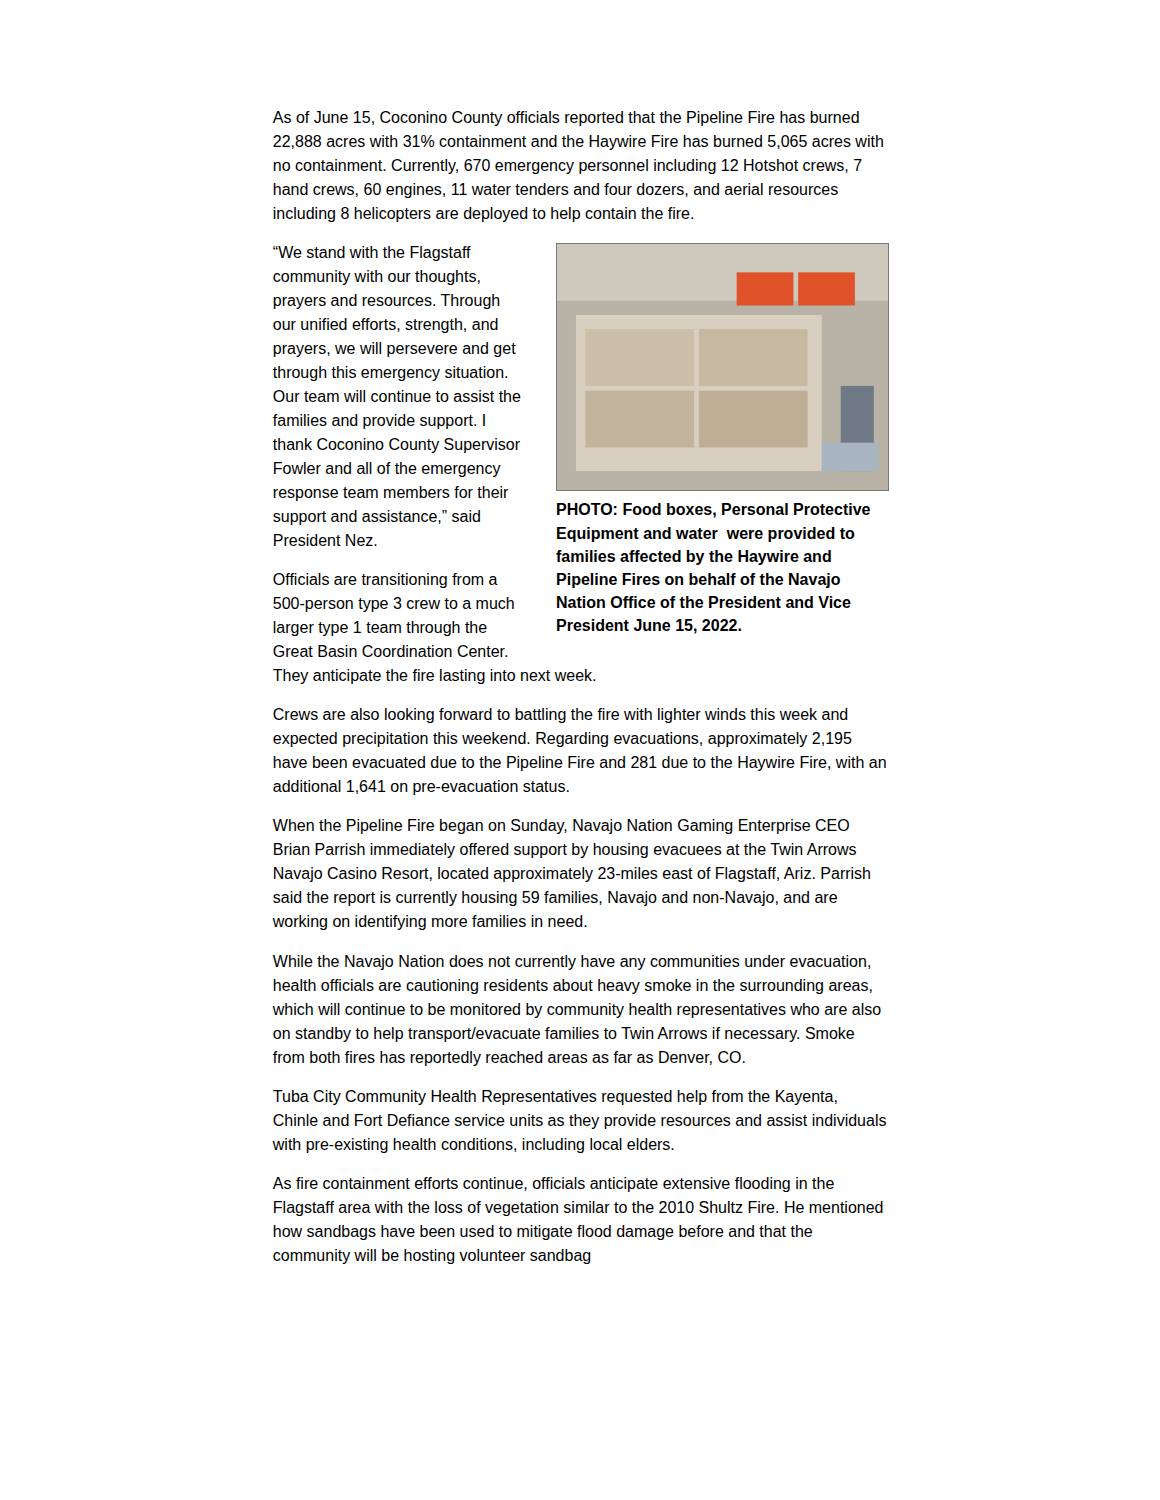As of June 15, Coconino County officials reported that the Pipeline Fire has burned 22,888 acres with 31% containment and the Haywire Fire has burned 5,065 acres with no containment. Currently, 670 emergency personnel including 12 Hotshot crews, 7 hand crews, 60 engines, 11 water tenders and four dozers, and aerial resources including 8 helicopters are deployed to help contain the fire.
PHOTO: Food boxes, Personal Protective Equipment and water were provided to families affected by the Haywire and Pipeline Fires on behalf of the Navajo Nation Office of the President and Vice President June 15, 2022.
“We stand with the Flagstaff community with our thoughts, prayers and resources. Through our unified efforts, strength, and prayers, we will persevere and get through this emergency situation. Our team will continue to assist the families and provide support. I thank Coconino County Supervisor Fowler and all of the emergency response team members for their support and assistance,” said President Nez.
Officials are transitioning from a 500-person type 3 crew to a much larger type 1 team through the Great Basin Coordination Center. They anticipate the fire lasting into next week.
Crews are also looking forward to battling the fire with lighter winds this week and expected precipitation this weekend. Regarding evacuations, approximately 2,195 have been evacuated due to the Pipeline Fire and 281 due to the Haywire Fire, with an additional 1,641 on pre-evacuation status.
When the Pipeline Fire began on Sunday, Navajo Nation Gaming Enterprise CEO Brian Parrish immediately offered support by housing evacuees at the Twin Arrows Navajo Casino Resort, located approximately 23-miles east of Flagstaff, Ariz. Parrish said the report is currently housing 59 families, Navajo and non-Navajo, and are working on identifying more families in need.
While the Navajo Nation does not currently have any communities under evacuation, health officials are cautioning residents about heavy smoke in the surrounding areas, which will continue to be monitored by community health representatives who are also on standby to help transport/evacuate families to Twin Arrows if necessary. Smoke from both fires has reportedly reached areas as far as Denver, CO.
Tuba City Community Health Representatives requested help from the Kayenta, Chinle and Fort Defiance service units as they provide resources and assist individuals with pre-existing health conditions, including local elders.
As fire containment efforts continue, officials anticipate extensive flooding in the Flagstaff area with the loss of vegetation similar to the 2010 Shultz Fire. He mentioned how sandbags have been used to mitigate flood damage before and that the community will be hosting volunteer sandbag